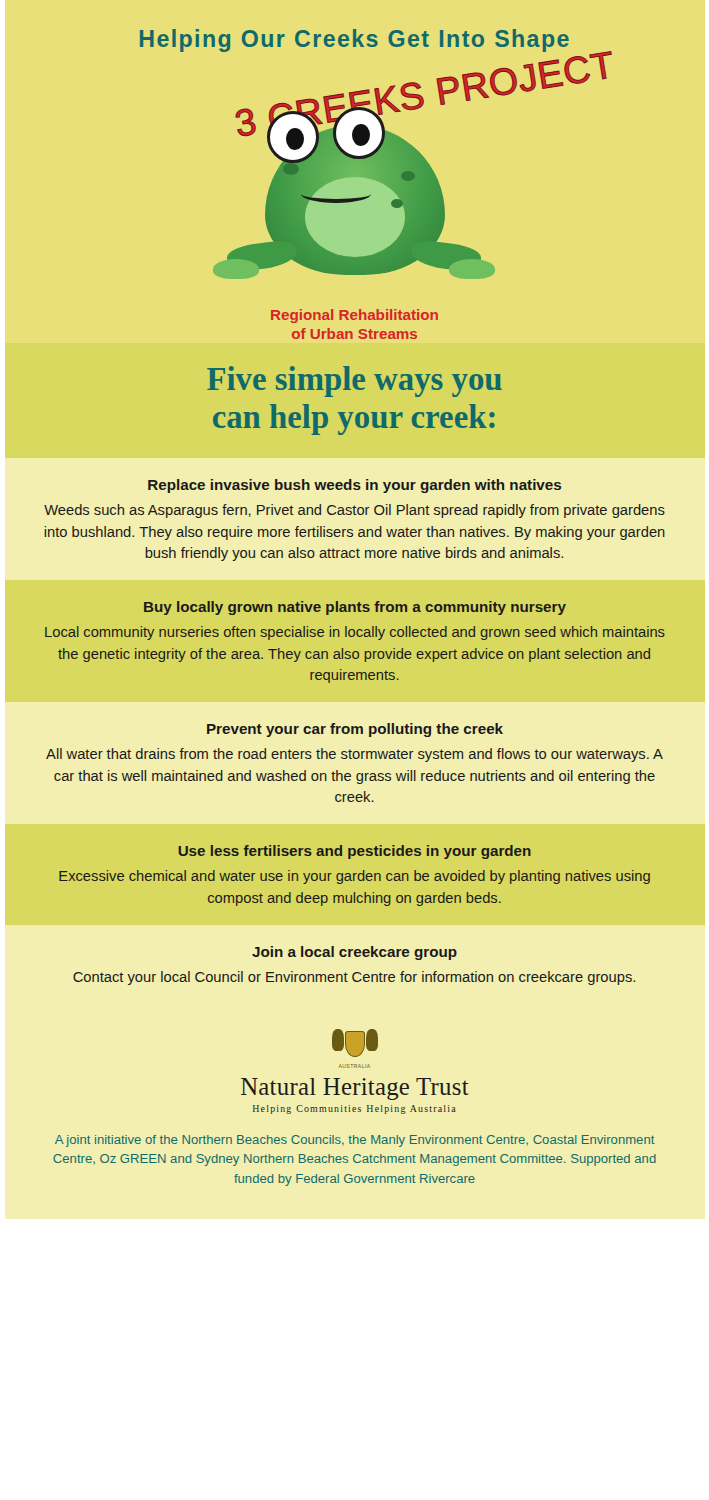Helping Our Creeks Get Into Shape
3 CREEKS PROJECT
Regional Rehabilitation
of Urban Streams
Five simple ways you
can help your creek:
Replace invasive bush weeds in your garden with natives
Weeds such as Asparagus fern, Privet and Castor Oil Plant spread rapidly from private gardens into bushland. They also require more fertilisers and water than natives. By making your garden bush friendly you can also attract more native birds and animals.
Buy locally grown native plants from a community nursery
Local community nurseries often specialise in locally collected and grown seed which maintains the genetic integrity of the area. They can also provide expert advice on plant selection and requirements.
Prevent your car from polluting the creek
All water that drains from the road enters the stormwater system and flows to our waterways. A car that is well maintained and washed on the grass will reduce nutrients and oil entering the creek.
Use less fertilisers and pesticides in your garden
Excessive chemical and water use in your garden can be avoided by planting natives using compost and deep mulching on garden beds.
Join a local creekcare group
Contact your local Council or Environment Centre for information on creekcare groups.
AUSTRALIA
Natural Heritage Trust
Helping Communities Helping Australia
A joint initiative of the Northern Beaches Councils, the Manly Environment Centre, Coastal Environment Centre, Oz GREEN and Sydney Northern Beaches Catchment Management Committee. Supported and funded by Federal Government Rivercare